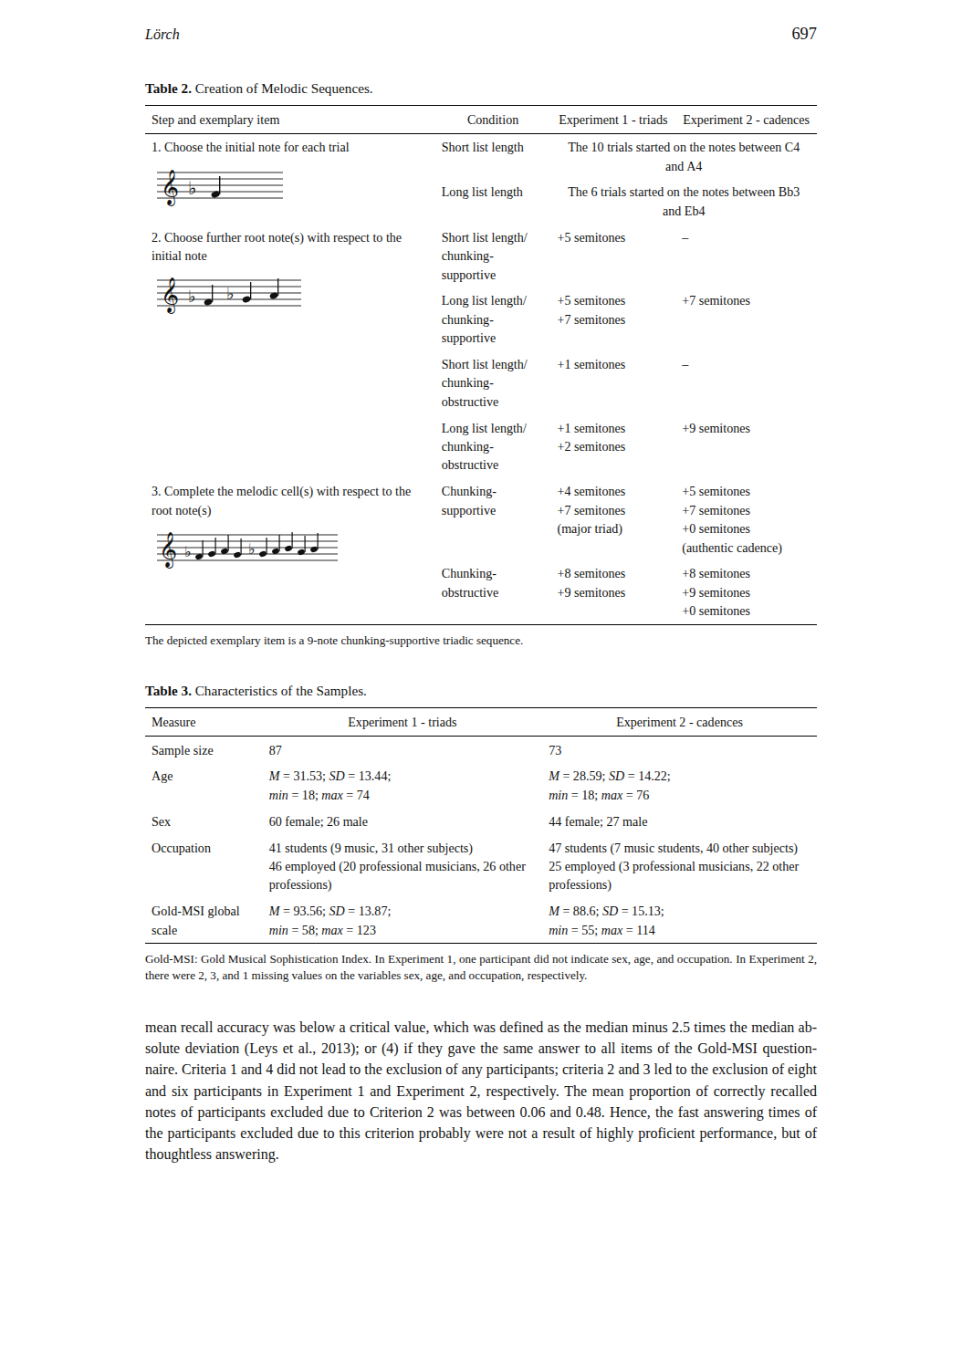Lörch 697
Table 2. Creation of Melodic Sequences.
| Step and exemplary item | Condition | Experiment 1 - triads | Experiment 2 - cadences |
| --- | --- | --- | --- |
| 1. Choose the initial note for each trial 𝄞 ♭ | Short list length | The 10 trials started on the notes between C4 and A4 |
| Long list length | The 6 trials started on the notes between Bb3 and Eb4 |
| 2. Choose further root note(s) with respect to the initial note 𝄞 ♭ ♭ | Short list length/ chunking-supportive | +5 semitones | – |
| Long list length/ chunking-supportive | +5 semitones +7 semitones | +7 semitones |
| Short list length/ chunking-obstructive | +1 semitones | – |
| Long list length/ chunking-obstructive | +1 semitones +2 semitones | +9 semitones |
| 3. Complete the melodic cell(s) with respect to the root note(s) 𝄞 ♭ ♭ | Chunking-supportive | +4 semitones +7 semitones (major triad) | +5 semitones +7 semitones +0 semitones (authentic cadence) |
| Chunking-obstructive | +8 semitones +9 semitones | +8 semitones +9 semitones +0 semitones |
The depicted exemplary item is a 9-note chunking-supportive triadic sequence.
Table 3. Characteristics of the Samples.
| Measure | Experiment 1 - triads | Experiment 2 - cadences |
| --- | --- | --- |
| Sample size | 87 | 73 |
| Age | M = 31.53; SD = 13.44; min = 18; max = 74 | M = 28.59; SD = 14.22; min = 18; max = 76 |
| Sex | 60 female; 26 male | 44 female; 27 male |
| Occupation | 41 students (9 music, 31 other subjects) 46 employed (20 professional musicians, 26 other professions) | 47 students (7 music students, 40 other subjects) 25 employed (3 professional musicians, 22 other professions) |
| Gold-MSI global scale | M = 93.56; SD = 13.87; min = 58; max = 123 | M = 88.6; SD = 15.13; min = 55; max = 114 |
Gold-MSI: Gold Musical Sophistication Index. In Experiment 1, one participant did not indicate sex, age, and occupation. In Experiment 2, there were 2, 3, and 1 missing values on the variables sex, age, and occupation, respectively.
mean recall accuracy was below a critical value, which was defined as the median minus 2.5 times the median absolute deviation (Leys et al., 2013); or (4) if they gave the same answer to all items of the Gold-MSI questionnaire. Criteria 1 and 4 did not lead to the exclusion of any participants; criteria 2 and 3 led to the exclusion of eight and six participants in Experiment 1 and Experiment 2, respectively. The mean proportion of correctly recalled notes of participants excluded due to Criterion 2 was between 0.06 and 0.48. Hence, the fast answering times of the participants excluded due to this criterion probably were not a result of highly proficient performance, but of thoughtless answering.